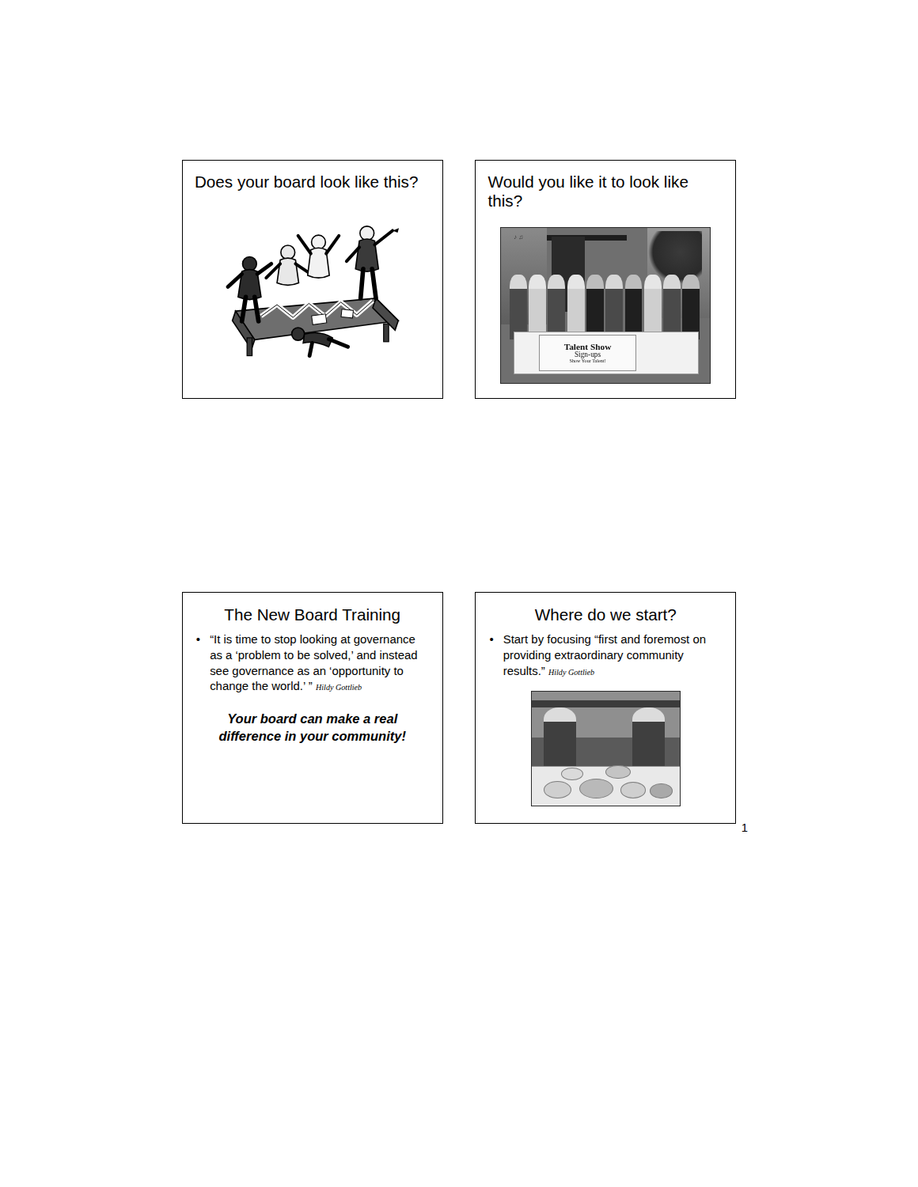Does your board look like this?
Would you like it to look like this?
761
Talent Show Sign-ups Show Your Talent!
♪ ♫
The New Board Training
“It is time to stop looking at governance as a ‘problem to be solved,’ and instead see governance as an ‘opportunity to change the world.’ ” Hildy Gottlieb
Your board can make a real difference in your community!
Where do we start?
Start by focusing “first and foremost on providing extraordinary community results.” Hildy Gottlieb
1